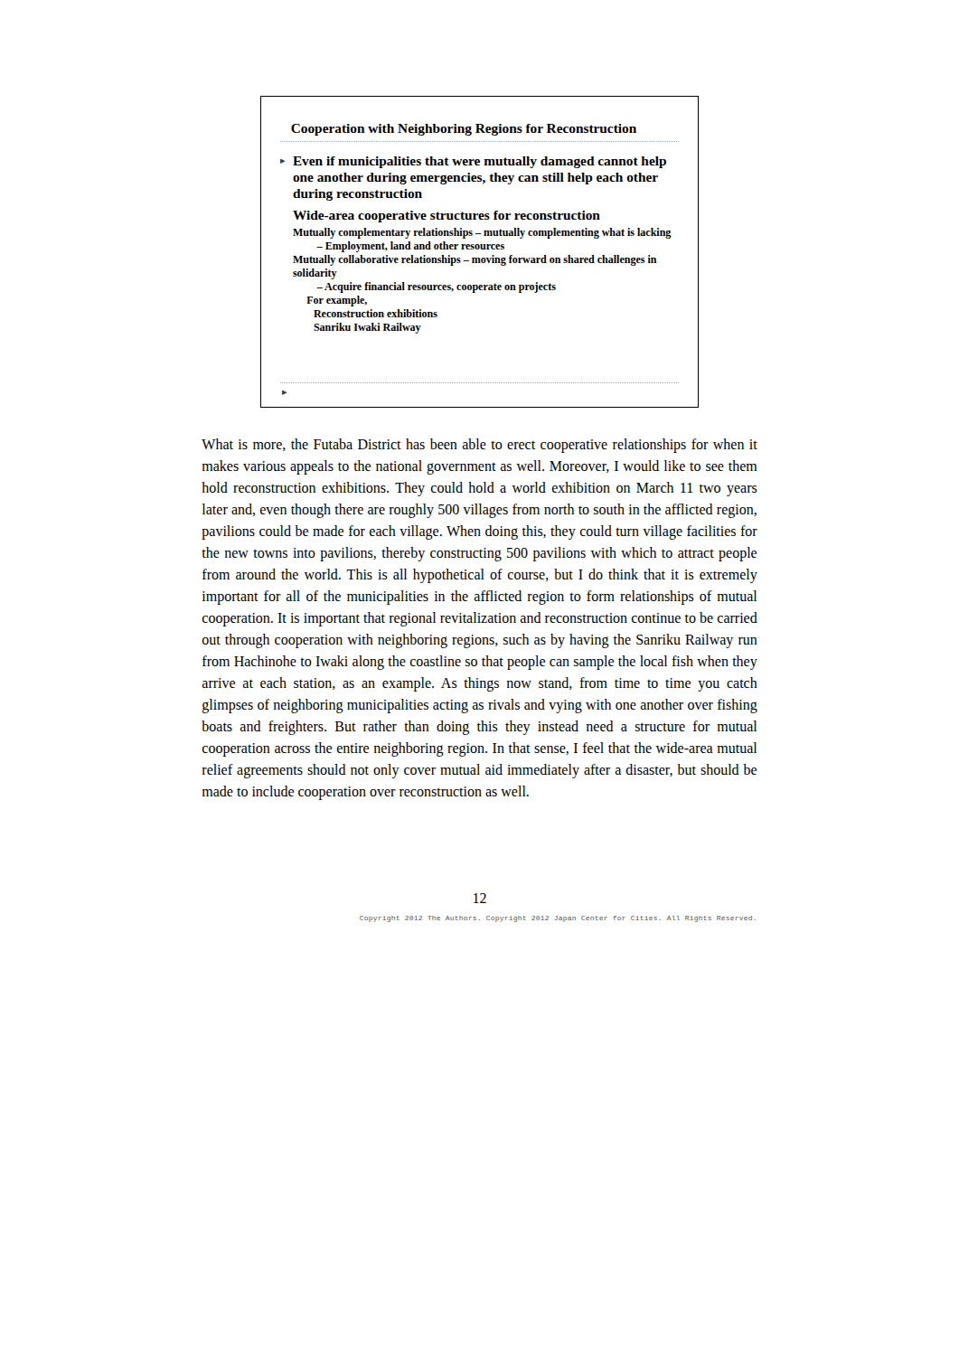Cooperation with Neighboring Regions for Reconstruction
▸
Even if municipalities that were mutually damaged cannot help one another during emergencies, they can still help each other during reconstruction
Wide-area cooperative structures for reconstruction
Mutually complementary relationships – mutually complementing what is lacking
– Employment, land and other resources
Mutually collaborative relationships – moving forward on shared challenges in solidarity
– Acquire financial resources, cooperate on projects
For example,
Reconstruction exhibitions
Sanriku Iwaki Railway
▸
What is more, the Futaba District has been able to erect cooperative relationships for when it makes various appeals to the national government as well. Moreover, I would like to see them hold reconstruction exhibitions. They could hold a world exhibition on March 11 two years later and, even though there are roughly 500 villages from north to south in the afflicted region, pavilions could be made for each village. When doing this, they could turn village facilities for the new towns into pavilions, thereby constructing 500 pavilions with which to attract people from around the world. This is all hypothetical of course, but I do think that it is extremely important for all of the municipalities in the afflicted region to form relationships of mutual cooperation. It is important that regional revitalization and reconstruction continue to be carried out through cooperation with neighboring regions, such as by having the Sanriku Railway run from Hachinohe to Iwaki along the coastline so that people can sample the local fish when they arrive at each station, as an example. As things now stand, from time to time you catch glimpses of neighboring municipalities acting as rivals and vying with one another over fishing boats and freighters. But rather than doing this they instead need a structure for mutual cooperation across the entire neighboring region. In that sense, I feel that the wide-area mutual relief agreements should not only cover mutual aid immediately after a disaster, but should be made to include cooperation over reconstruction as well.
12
Copyright 2012 The Authors. Copyright 2012 Japan Center for Cities. All Rights Reserved.